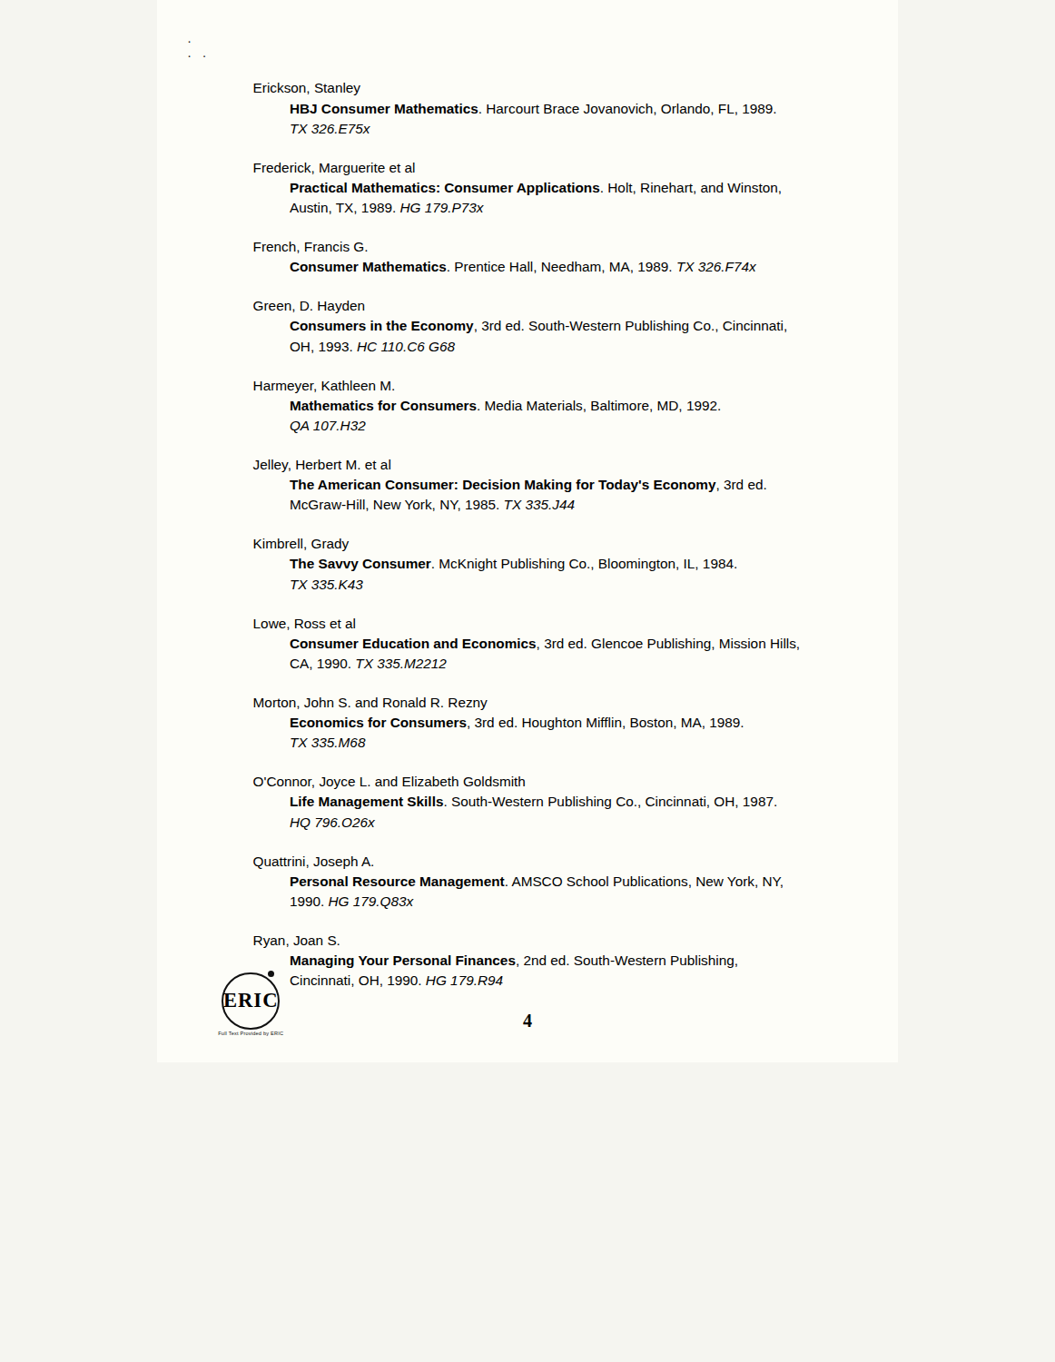.
. .
Erickson, Stanley
HBJ Consumer Mathematics. Harcourt Brace Jovanovich, Orlando, FL, 1989.
TX 326.E75x
Frederick, Marguerite et al
Practical Mathematics: Consumer Applications. Holt, Rinehart, and Winston,
Austin, TX, 1989. HG 179.P73x
French, Francis G.
Consumer Mathematics. Prentice Hall, Needham, MA, 1989. TX 326.F74x
Green, D. Hayden
Consumers in the Economy, 3rd ed. South-Western Publishing Co., Cincinnati,
OH, 1993. HC 110.C6 G68
Harmeyer, Kathleen M.
Mathematics for Consumers. Media Materials, Baltimore, MD, 1992.
QA 107.H32
Jelley, Herbert M. et al
The American Consumer: Decision Making for Today's Economy, 3rd ed.
McGraw-Hill, New York, NY, 1985. TX 335.J44
Kimbrell, Grady
The Savvy Consumer. McKnight Publishing Co., Bloomington, IL, 1984.
TX 335.K43
Lowe, Ross et al
Consumer Education and Economics, 3rd ed. Glencoe Publishing, Mission Hills,
CA, 1990. TX 335.M2212
Morton, John S. and Ronald R. Rezny
Economics for Consumers, 3rd ed. Houghton Mifflin, Boston, MA, 1989.
TX 335.M68
O'Connor, Joyce L. and Elizabeth Goldsmith
Life Management Skills. South-Western Publishing Co., Cincinnati, OH, 1987.
HQ 796.O26x
Quattrini, Joseph A.
Personal Resource Management. AMSCO School Publications, New York, NY,
1990. HG 179.Q83x
Ryan, Joan S.
Managing Your Personal Finances, 2nd ed. South-Western Publishing,
Cincinnati, OH, 1990. HG 179.R94
ERIC
Full Text Provided by ERIC
4